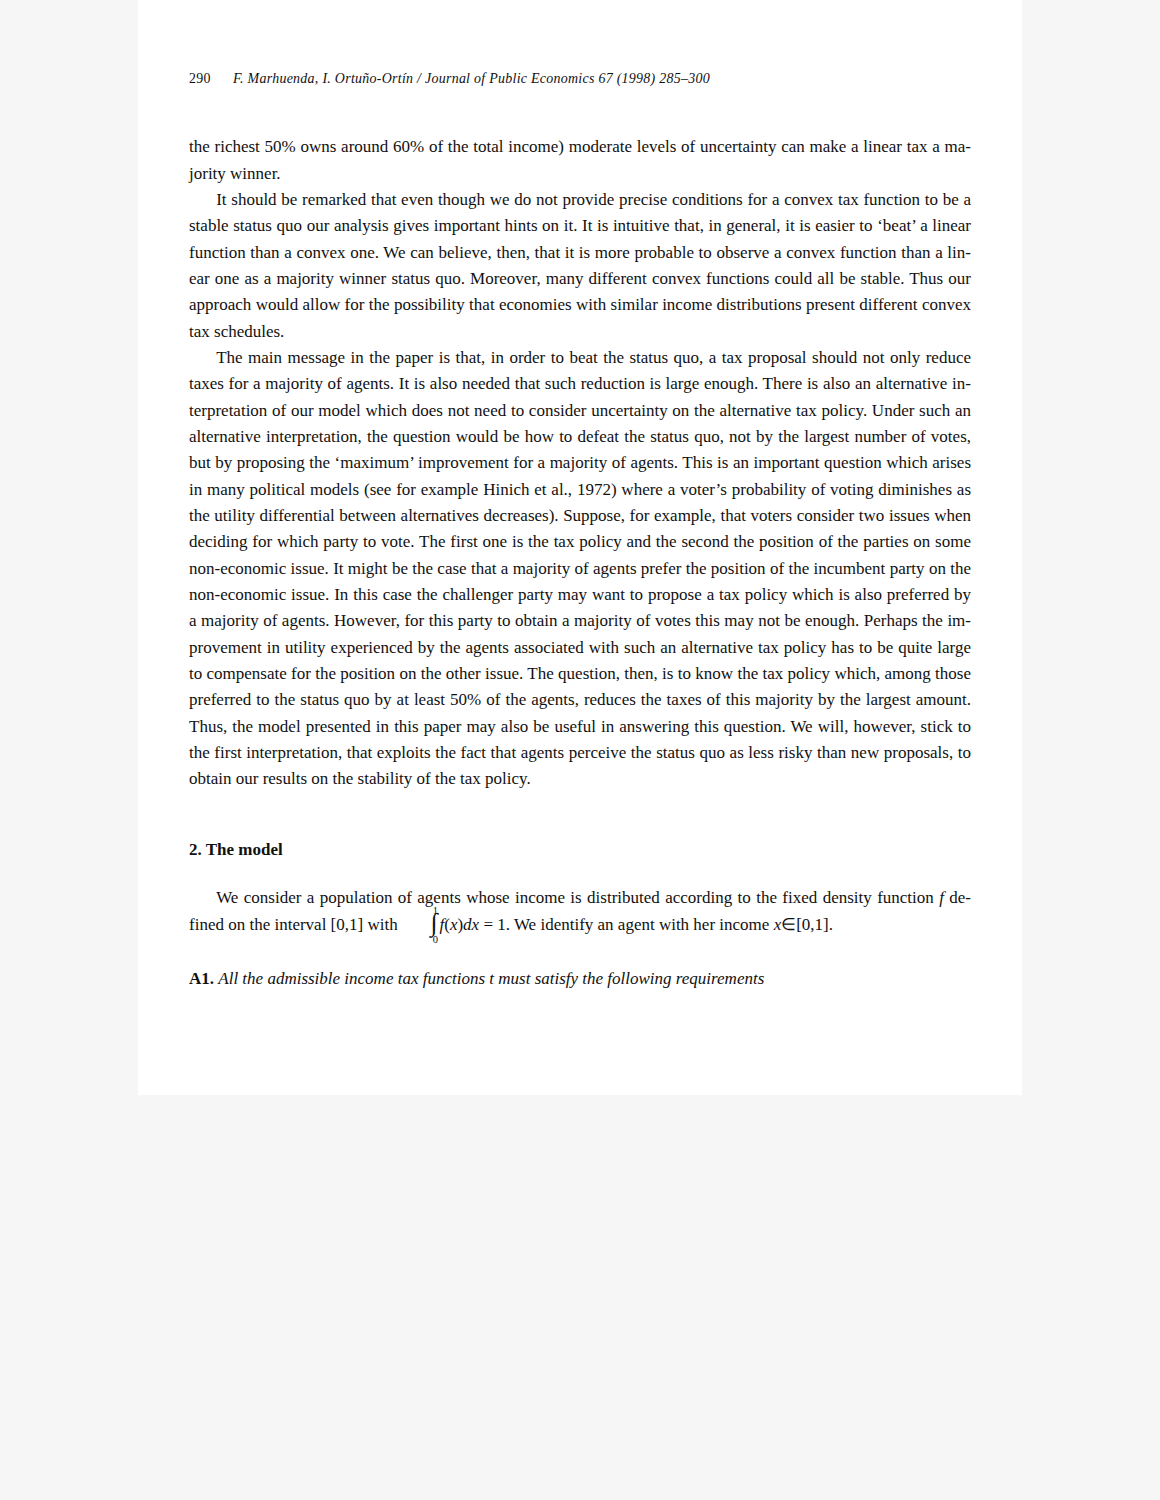290 F. Marhuenda, I. Ortuño-Ortín / Journal of Public Economics 67 (1998) 285–300
the richest 50% owns around 60% of the total income) moderate levels of uncertainty can make a linear tax a majority winner.
It should be remarked that even though we do not provide precise conditions for a convex tax function to be a stable status quo our analysis gives important hints on it. It is intuitive that, in general, it is easier to ‘beat’ a linear function than a convex one. We can believe, then, that it is more probable to observe a convex function than a linear one as a majority winner status quo. Moreover, many different convex functions could all be stable. Thus our approach would allow for the possibility that economies with similar income distributions present different convex tax schedules.
The main message in the paper is that, in order to beat the status quo, a tax proposal should not only reduce taxes for a majority of agents. It is also needed that such reduction is large enough. There is also an alternative interpretation of our model which does not need to consider uncertainty on the alternative tax policy. Under such an alternative interpretation, the question would be how to defeat the status quo, not by the largest number of votes, but by proposing the ‘maximum’ improvement for a majority of agents. This is an important question which arises in many political models (see for example Hinich et al., 1972) where a voter’s probability of voting diminishes as the utility differential between alternatives decreases). Suppose, for example, that voters consider two issues when deciding for which party to vote. The first one is the tax policy and the second the position of the parties on some non-economic issue. It might be the case that a majority of agents prefer the position of the incumbent party on the non-economic issue. In this case the challenger party may want to propose a tax policy which is also preferred by a majority of agents. However, for this party to obtain a majority of votes this may not be enough. Perhaps the improvement in utility experienced by the agents associated with such an alternative tax policy has to be quite large to compensate for the position on the other issue. The question, then, is to know the tax policy which, among those preferred to the status quo by at least 50% of the agents, reduces the taxes of this majority by the largest amount. Thus, the model presented in this paper may also be useful in answering this question. We will, however, stick to the first interpretation, that exploits the fact that agents perceive the status quo as less risky than new proposals, to obtain our results on the stability of the tax policy.
2. The model
We consider a population of agents whose income is distributed according to the fixed density function f defined on the interval [0,1] with 1∫0 f(x)dx = 1. We identify an agent with her income x∈[0,1].
A1. All the admissible income tax functions t must satisfy the following requirements